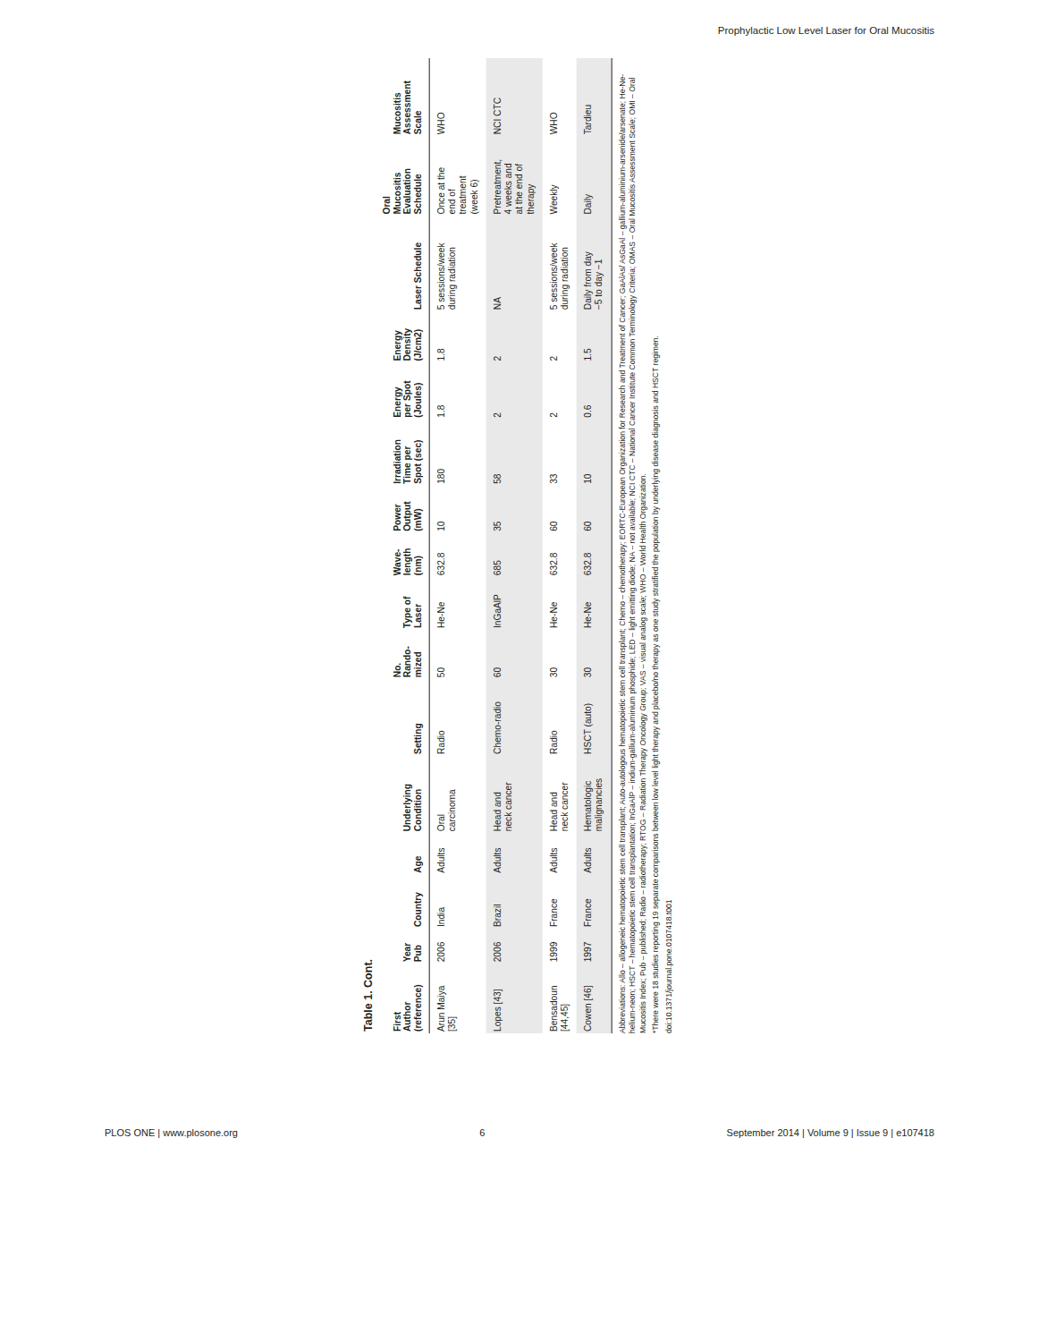Prophylactic Low Level Laser for Oral Mucositis
Table 1. Cont.
| First Author (reference) | Year Pub | Country | Age | Underlying Condition | Setting | No. Rando- mized | Type of Laser | Wave- length (nm) | Power Output (mW) | Irradiation Time per Spot (sec) | Energy per Spot (Joules) | Energy Density (J/cm2) | Laser Schedule | Oral Mucositis Evaluation Schedule | Mucositis Assessment Scale |
| --- | --- | --- | --- | --- | --- | --- | --- | --- | --- | --- | --- | --- | --- | --- | --- |
| Arun Maiya [35] | 2006 | India | Adults | Oral carcinoma | Radio | 50 | He-Ne | 632.8 | 10 | 180 | 1.8 | 1.8 | 5 sessions/week during radiation | Once at the end of treatment (week 6) | WHO |
| Lopes [43] | 2006 | Brazil | Adults | Head and neck cancer | Chemo-radio | 60 | InGaAlP | 685 | 35 | 58 | 2 | 2 | NA | Pretreatment, 4 weeks and at the end of therapy | NCI CTC |
| Bensadoun [44,45] | 1999 | France | Adults | Head and neck cancer | Radio | 30 | He-Ne | 632.8 | 60 | 33 | 2 | 2 | 5 sessions/week during radiation | Weekly | WHO |
| Cowen [46] | 1997 | France | Adults | Hematologic malignancies | HSCT (auto) | 30 | He-Ne | 632.8 | 60 | 10 | 0.6 | 1.5 | Daily from day −5 to day −1 | Daily | Tardieu |
Abbreviations: Allo – allogeneic hematopoietic stem cell transplant; Auto-autologous hematopoietic stem cell transplant; Chemo – chemotherapy; EORTC-European Organization for Research and Treatment of Cancer; GaAlAs/ AsGaAl – gallium-aluminium-arsenide/arsenate; He-Ne- helium-neon; HSCT – hematopoietic stem cell transplantation; InGaAlP – indium-gallium-aluminium phosphide; LED – light emitting diode; NA – not available; NCI CTC – National Cancer Institute Common Terminology Criteria; OMAS – Oral Mucositis Assessment Scale; OMI – Oral Mucositis Index; Pub – published; Radio – radiotherapy; RTOG – Radiation Therapy Oncology Group; VAS – visual analog scale; WHO – World Health Organization.
*There were 18 studies reporting 19 separate comparisons between low level light therapy and placebo/no therapy as one study stratified the population by underlying disease diagnosis and HSCT regimen.
doi:10.1371/journal.pone.0107418.t001
PLOS ONE | www.plosone.org
6
September 2014 | Volume 9 | Issue 9 | e107418